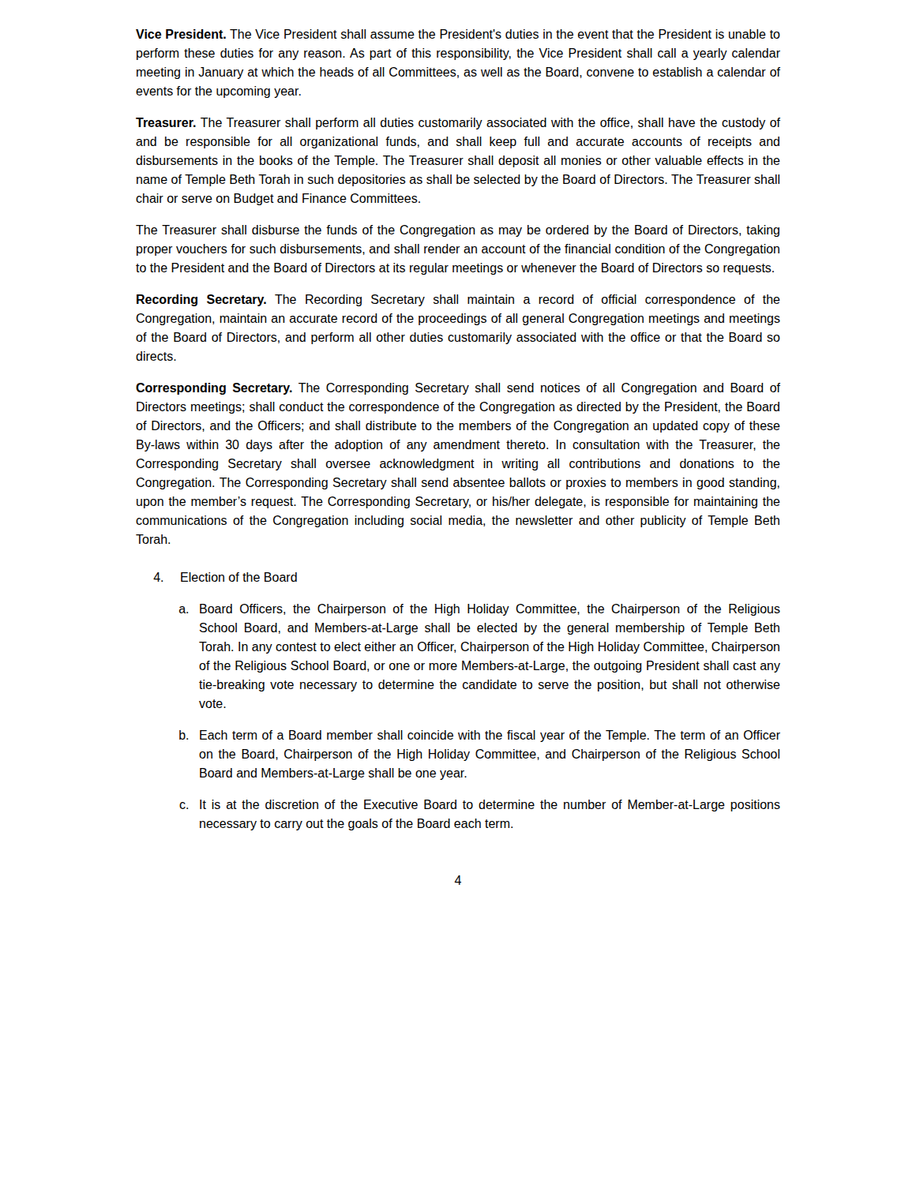Vice President. The Vice President shall assume the President's duties in the event that the President is unable to perform these duties for any reason. As part of this responsibility, the Vice President shall call a yearly calendar meeting in January at which the heads of all Committees, as well as the Board, convene to establish a calendar of events for the upcoming year.
Treasurer. The Treasurer shall perform all duties customarily associated with the office, shall have the custody of and be responsible for all organizational funds, and shall keep full and accurate accounts of receipts and disbursements in the books of the Temple. The Treasurer shall deposit all monies or other valuable effects in the name of Temple Beth Torah in such depositories as shall be selected by the Board of Directors. The Treasurer shall chair or serve on Budget and Finance Committees.
The Treasurer shall disburse the funds of the Congregation as may be ordered by the Board of Directors, taking proper vouchers for such disbursements, and shall render an account of the financial condition of the Congregation to the President and the Board of Directors at its regular meetings or whenever the Board of Directors so requests.
Recording Secretary. The Recording Secretary shall maintain a record of official correspondence of the Congregation, maintain an accurate record of the proceedings of all general Congregation meetings and meetings of the Board of Directors, and perform all other duties customarily associated with the office or that the Board so directs.
Corresponding Secretary. The Corresponding Secretary shall send notices of all Congregation and Board of Directors meetings; shall conduct the correspondence of the Congregation as directed by the President, the Board of Directors, and the Officers; and shall distribute to the members of the Congregation an updated copy of these By-laws within 30 days after the adoption of any amendment thereto. In consultation with the Treasurer, the Corresponding Secretary shall oversee acknowledgment in writing all contributions and donations to the Congregation. The Corresponding Secretary shall send absentee ballots or proxies to members in good standing, upon the member’s request. The Corresponding Secretary, or his/her delegate, is responsible for maintaining the communications of the Congregation including social media, the newsletter and other publicity of Temple Beth Torah.
Election of the Board
Board Officers, the Chairperson of the High Holiday Committee, the Chairperson of the Religious School Board, and Members-at-Large shall be elected by the general membership of Temple Beth Torah. In any contest to elect either an Officer, Chairperson of the High Holiday Committee, Chairperson of the Religious School Board, or one or more Members-at-Large, the outgoing President shall cast any tie-breaking vote necessary to determine the candidate to serve the position, but shall not otherwise vote.
Each term of a Board member shall coincide with the fiscal year of the Temple. The term of an Officer on the Board, Chairperson of the High Holiday Committee, and Chairperson of the Religious School Board and Members-at-Large shall be one year.
It is at the discretion of the Executive Board to determine the number of Member-at-Large positions necessary to carry out the goals of the Board each term.
4